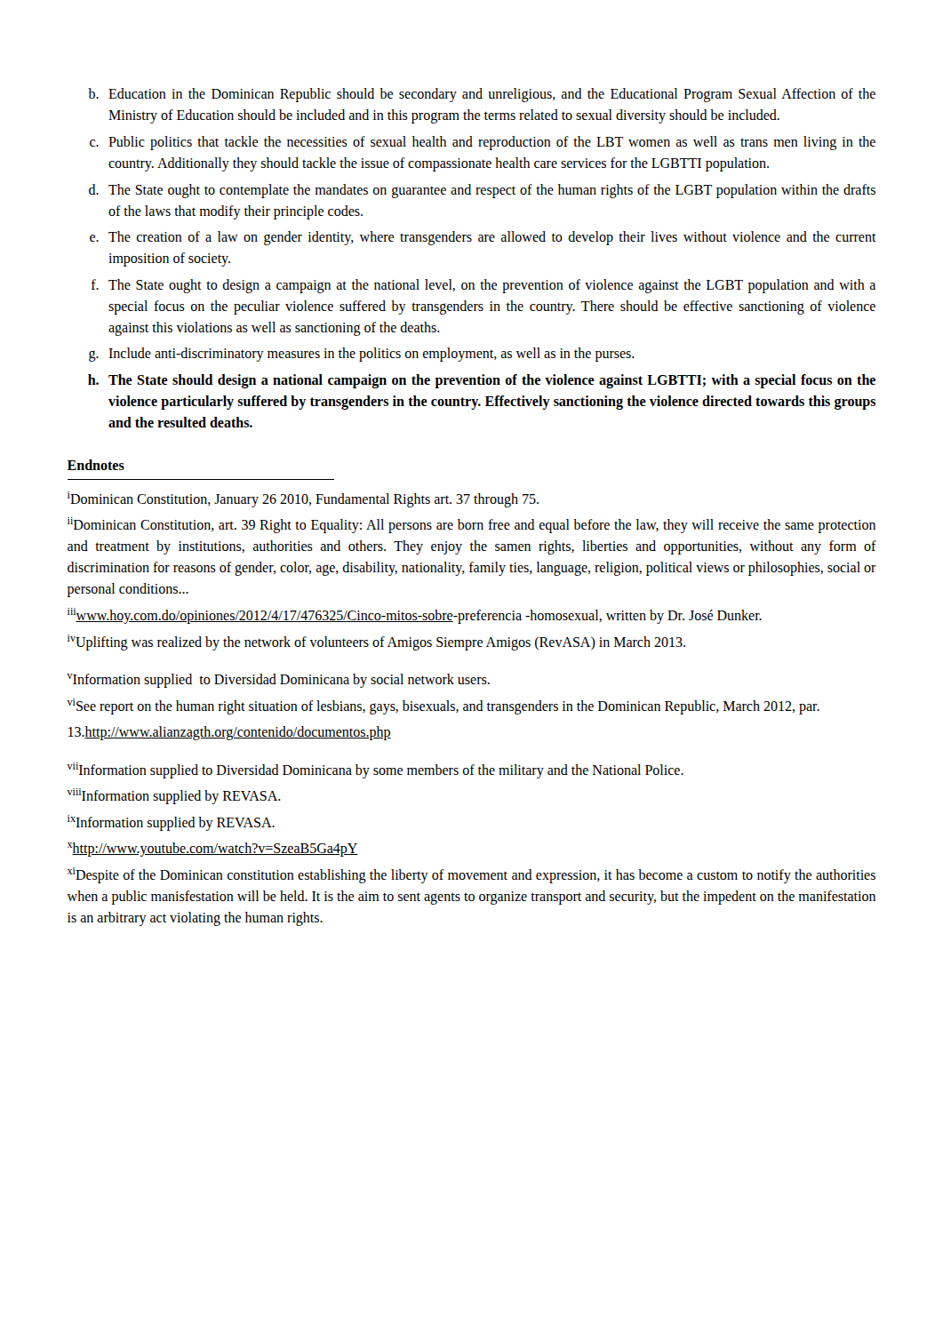Education in the Dominican Republic should be secondary and unreligious, and the Educational Program Sexual Affection of the Ministry of Education should be included and in this program the terms related to sexual diversity should be included.
Public politics that tackle the necessities of sexual health and reproduction of the LBT women as well as trans men living in the country. Additionally they should tackle the issue of compassionate health care services for the LGBTTI population.
The State ought to contemplate the mandates on guarantee and respect of the human rights of the LGBT population within the drafts of the laws that modify their principle codes.
The creation of a law on gender identity, where transgenders are allowed to develop their lives without violence and the current imposition of society.
The State ought to design a campaign at the national level, on the prevention of violence against the LGBT population and with a special focus on the peculiar violence suffered by transgenders in the country. There should be effective sanctioning of violence against this violations as well as sanctioning of the deaths.
Include anti-discriminatory measures in the politics on employment, as well as in the purses.
The State should design a national campaign on the prevention of the violence against LGBTTI; with a special focus on the violence particularly suffered by transgenders in the country. Effectively sanctioning the violence directed towards this groups and the resulted deaths.
Endnotes
iDominican Constitution, January 26 2010, Fundamental Rights art. 37 through 75.
iiDominican Constitution, art. 39 Right to Equality: All persons are born free and equal before the law, they will receive the same protection and treatment by institutions, authorities and others. They enjoy the samen rights, liberties and opportunities, without any form of discrimination for reasons of gender, color, age, disability, nationality, family ties, language, religion, political views or philosophies, social or personal conditions...
iiiwww.hoy.com.do/opiniones/2012/4/17/476325/Cinco-mitos-sobre-preferencia -homosexual, written by Dr. José Dunker.
ivUplifting was realized by the network of volunteers of Amigos Siempre Amigos (RevASA) in March 2013.
vInformation supplied to Diversidad Dominicana by social network users.
viSee report on the human right situation of lesbians, gays, bisexuals, and transgenders in the Dominican Republic, March 2012, par.
13.http://www.alianzagth.org/contenido/documentos.php
viiInformation supplied to Diversidad Dominicana by some members of the military and the National Police.
viiiInformation supplied by REVASA.
ixInformation supplied by REVASA.
xhttp://www.youtube.com/watch?v=SzeaB5Ga4pY
xiDespite of the Dominican constitution establishing the liberty of movement and expression, it has become a custom to notify the authorities when a public manisfestation will be held. It is the aim to sent agents to organize transport and security, but the impedent on the manifestation is an arbitrary act violating the human rights.